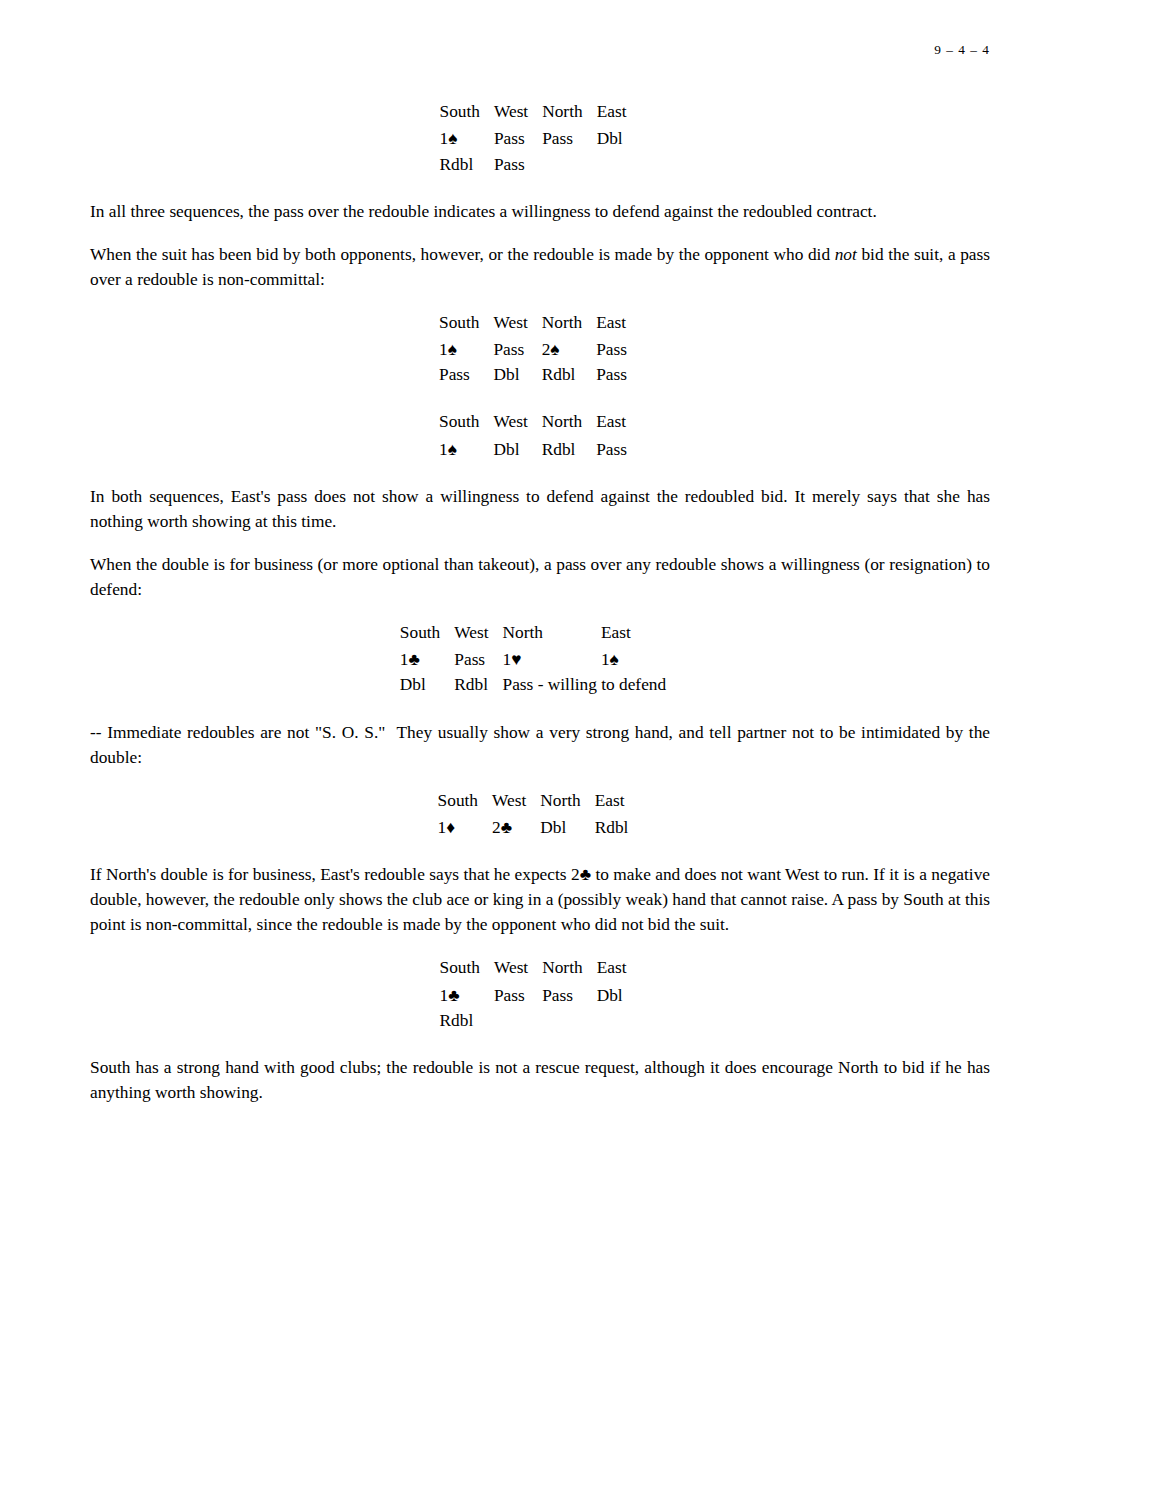9 – 4 – 4
| South | West | North | East |
| --- | --- | --- | --- |
| 1♠ | Pass | Pass | Dbl |
| Rdbl | Pass | | |
In all three sequences, the pass over the redouble indicates a willingness to defend against the redoubled contract.
When the suit has been bid by both opponents, however, or the redouble is made by the opponent who did not bid the suit, a pass over a redouble is non-committal:
| South | West | North | East |
| --- | --- | --- | --- |
| 1♠ | Pass | 2♠ | Pass |
| Pass | Dbl | Rdbl | Pass |
| South | West | North | East |
| --- | --- | --- | --- |
| 1♠ | Dbl | Rdbl | Pass |
In both sequences, East's pass does not show a willingness to defend against the redoubled bid. It merely says that she has nothing worth showing at this time.
When the double is for business (or more optional than takeout), a pass over any redouble shows a willingness (or resignation) to defend:
| South | West | North | East |
| --- | --- | --- | --- |
| 1♣ | Pass | 1♥ | 1♠ |
| Dbl | Rdbl | Pass - willing to defend |
-- Immediate redoubles are not "S. O. S." They usually show a very strong hand, and tell partner not to be intimidated by the double:
| South | West | North | East |
| --- | --- | --- | --- |
| 1♦ | 2♣ | Dbl | Rdbl |
If North's double is for business, East's redouble says that he expects 2♣ to make and does not want West to run. If it is a negative double, however, the redouble only shows the club ace or king in a (possibly weak) hand that cannot raise. A pass by South at this point is non-committal, since the redouble is made by the opponent who did not bid the suit.
| South | West | North | East |
| --- | --- | --- | --- |
| 1♣ | Pass | Pass | Dbl |
| Rdbl | | | |
South has a strong hand with good clubs; the redouble is not a rescue request, although it does encourage North to bid if he has anything worth showing.